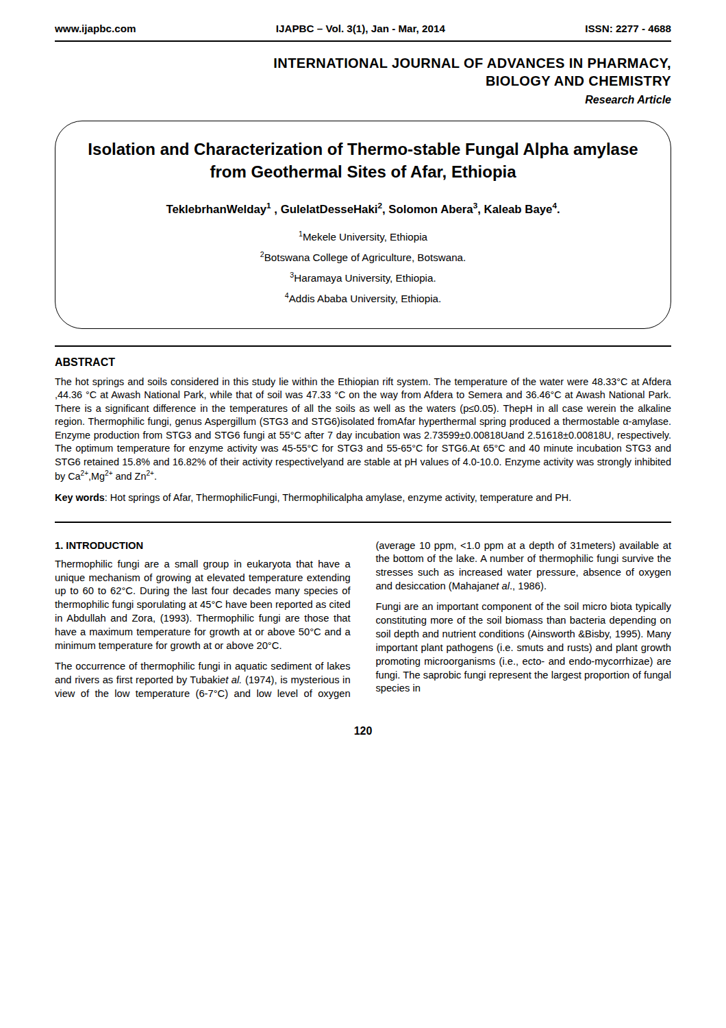www.ijapbc.com IJAPBC – Vol. 3(1), Jan - Mar, 2014 ISSN: 2277 - 4688
INTERNATIONAL JOURNAL OF ADVANCES IN PHARMACY,
BIOLOGY AND CHEMISTRY
Research Article
Isolation and Characterization of Thermo-stable Fungal Alpha amylase from Geothermal Sites of Afar, Ethiopia
TeklebrhanWelday1 , GulelatDesseHaki2, Solomon Abera3, Kaleab Baye4.
1Mekele University, Ethiopia
2Botswana College of Agriculture, Botswana.
3Haramaya University, Ethiopia.
4Addis Ababa University, Ethiopia.
ABSTRACT
The hot springs and soils considered in this study lie within the Ethiopian rift system. The temperature of the water were 48.33°C at Afdera ,44.36 °C at Awash National Park, while that of soil was 47.33 °C on the way from Afdera to Semera and 36.46°C at Awash National Park. There is a significant difference in the temperatures of all the soils as well as the waters (p≤0.05). ThepH in all case werein the alkaline region. Thermophilic fungi, genus Aspergillum (STG3 and STG6)isolated fromAfar hyperthermal spring produced a thermostable α-amylase. Enzyme production from STG3 and STG6 fungi at 55°C after 7 day incubation was 2.73599±0.00818Uand 2.51618±0.00818U, respectively. The optimum temperature for enzyme activity was 45-55°C for STG3 and 55-65°C for STG6.At 65°C and 40 minute incubation STG3 and STG6 retained 15.8% and 16.82% of their activity respectivelyand are stable at pH values of 4.0-10.0. Enzyme activity was strongly inhibited by Ca2+,Mg2+ and Zn2+.
Key words: Hot springs of Afar, ThermophilicFungi, Thermophilicalpha amylase, enzyme activity, temperature and PH.
1. INTRODUCTION
Thermophilic fungi are a small group in eukaryota that have a unique mechanism of growing at elevated temperature extending up to 60 to 62°C. During the last four decades many species of thermophilic fungi sporulating at 45°C have been reported as cited in Abdullah and Zora, (1993). Thermophilic fungi are those that have a maximum temperature for growth at or above 50°C and a minimum temperature for growth at or above 20°C.
The occurrence of thermophilic fungi in aquatic sediment of lakes and rivers as first reported by Tubakiet al. (1974), is mysterious in view of the low temperature (6-7°C) and low level of oxygen (average 10 ppm, <1.0 ppm at a depth of 31meters) available at the bottom of the lake. A number of thermophilic fungi survive the stresses such as increased water pressure, absence of oxygen and desiccation (Mahajanet al., 1986).
Fungi are an important component of the soil micro biota typically constituting more of the soil biomass than bacteria depending on soil depth and nutrient conditions (Ainsworth &Bisby, 1995). Many important plant pathogens (i.e. smuts and rusts) and plant growth promoting microorganisms (i.e., ecto- and endo-mycorrhizae) are fungi. The saprobic fungi represent the largest proportion of fungal species in
120